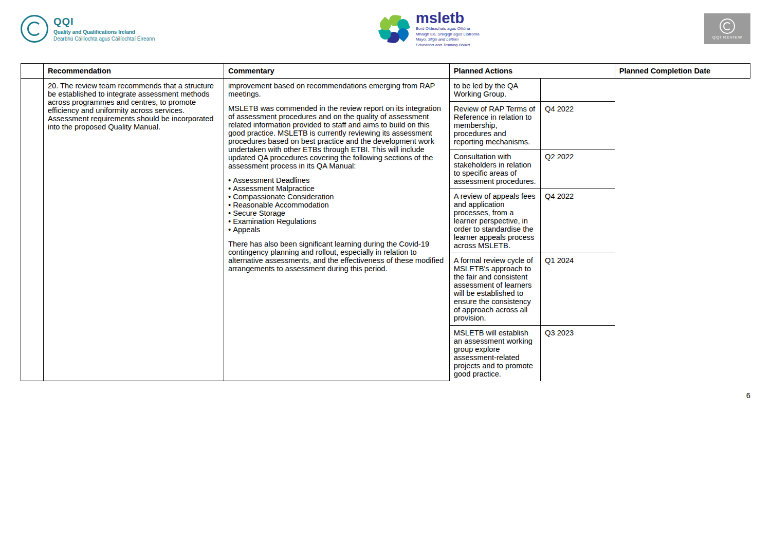QQI Quality and Qualifications Ireland
Dearbhú Cáilíochta agus Cáilíochtaí Éireann
msletb
Bord Oideachais agus Oiliúna
Mhaigh Eo, Shligigh agus Liatroma
Mayo, Sligo and Leitrim
Education and Training Board
QQI REVIEW
| | Recommendation | Commentary | Planned Actions | Planned Completion Date |
| --- | --- | --- | --- | --- |
| | 20. The review team recommends that a structure be established to integrate assessment methods across programmes and centres, to promote efficiency and uniformity across services. Assessment requirements should be incorporated into the proposed Quality Manual. | improvement based on recommendations emerging from RAP meetings. MSLETB was commended in the review report on its integration of assessment procedures and on the quality of assessment related information provided to staff and aims to build on this good practice. MSLETB is currently reviewing its assessment procedures based on best practice and the development work undertaken with other ETBs through ETBI. This will include updated QA procedures covering the following sections of the assessment process in its QA Manual: Assessment Deadlines Assessment Malpractice Compassionate Consideration Reasonable Accommodation Secure Storage Examination Regulations Appeals There has also been significant learning during the Covid-19 contingency planning and rollout, especially in relation to alternative assessments, and the effectiveness of these modified arrangements to assessment during this period. | / to be led by the QA Working Group. / / / Review of RAP Terms of Reference in relation to membership, procedures and reporting mechanisms. / Q4 2022 / / Consultation with stakeholders in relation to specific areas of assessment procedures. / Q2 2022 / / A review of appeals fees and application processes, from a learner perspective, in order to standardise the learner appeals process across MSLETB. / Q4 2022 / / A formal review cycle of MSLETB's approach to the fair and consistent assessment of learners will be established to ensure the consistency of approach across all provision. / Q1 2024 / / MSLETB will establish an assessment working group explore assessment-related projects and to promote good practice. / Q3 2023 / |
6